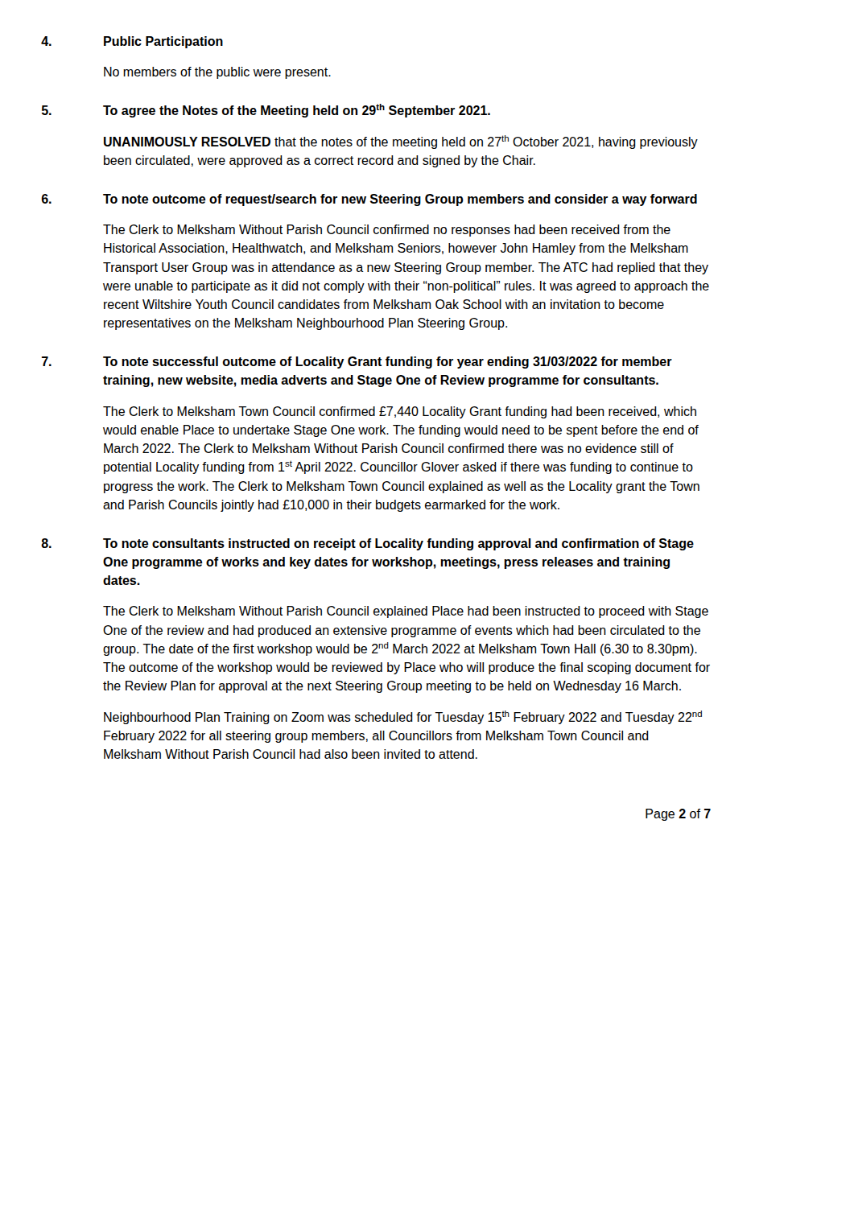4.
Public Participation
No members of the public were present.
5.
To agree the Notes of the Meeting held on 29th September 2021.
UNANIMOUSLY RESOLVED that the notes of the meeting held on 27th October 2021, having previously been circulated, were approved as a correct record and signed by the Chair.
6.
To note outcome of request/search for new Steering Group members and consider a way forward
The Clerk to Melksham Without Parish Council confirmed no responses had been received from the Historical Association, Healthwatch, and Melksham Seniors, however John Hamley from the Melksham Transport User Group was in attendance as a new Steering Group member. The ATC had replied that they were unable to participate as it did not comply with their “non-political” rules. It was agreed to approach the recent Wiltshire Youth Council candidates from Melksham Oak School with an invitation to become representatives on the Melksham Neighbourhood Plan Steering Group.
7.
To note successful outcome of Locality Grant funding for year ending 31/03/2022 for member training, new website, media adverts and Stage One of Review programme for consultants.
The Clerk to Melksham Town Council confirmed £7,440 Locality Grant funding had been received, which would enable Place to undertake Stage One work. The funding would need to be spent before the end of March 2022. The Clerk to Melksham Without Parish Council confirmed there was no evidence still of potential Locality funding from 1st April 2022. Councillor Glover asked if there was funding to continue to progress the work. The Clerk to Melksham Town Council explained as well as the Locality grant the Town and Parish Councils jointly had £10,000 in their budgets earmarked for the work.
8.
To note consultants instructed on receipt of Locality funding approval and confirmation of Stage One programme of works and key dates for workshop, meetings, press releases and training dates.
The Clerk to Melksham Without Parish Council explained Place had been instructed to proceed with Stage One of the review and had produced an extensive programme of events which had been circulated to the group. The date of the first workshop would be 2nd March 2022 at Melksham Town Hall (6.30 to 8.30pm). The outcome of the workshop would be reviewed by Place who will produce the final scoping document for the Review Plan for approval at the next Steering Group meeting to be held on Wednesday 16 March.
Neighbourhood Plan Training on Zoom was scheduled for Tuesday 15th February 2022 and Tuesday 22nd February 2022 for all steering group members, all Councillors from Melksham Town Council and Melksham Without Parish Council had also been invited to attend.
Page 2 of 7